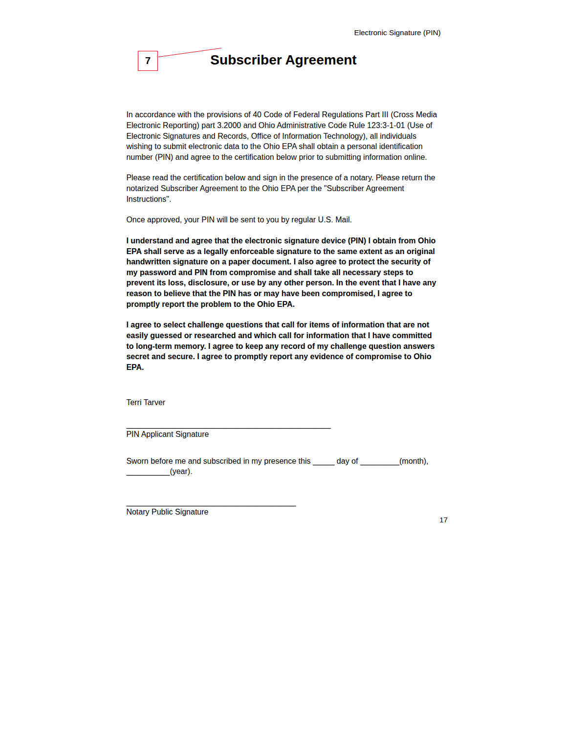Electronic Signature (PIN)
7
Subscriber Agreement
In accordance with the provisions of 40 Code of Federal Regulations Part III (Cross Media Electronic Reporting) part 3.2000 and Ohio Administrative Code Rule 123:3-1-01 (Use of Electronic Signatures and Records, Office of Information Technology), all individuals wishing to submit electronic data to the Ohio EPA shall obtain a personal identification number (PIN) and agree to the certification below prior to submitting information online.
Please read the certification below and sign in the presence of a notary. Please return the notarized Subscriber Agreement to the Ohio EPA per the "Subscriber Agreement Instructions".
Once approved, your PIN will be sent to you by regular U.S. Mail.
I understand and agree that the electronic signature device (PIN) I obtain from Ohio EPA shall serve as a legally enforceable signature to the same extent as an original handwritten signature on a paper document. I also agree to protect the security of my password and PIN from compromise and shall take all necessary steps to prevent its loss, disclosure, or use by any other person. In the event that I have any reason to believe that the PIN has or may have been compromised, I agree to promptly report the problem to the Ohio EPA.
I agree to select challenge questions that call for items of information that are not easily guessed or researched and which call for information that I have committed to long-term memory. I agree to keep any record of my challenge question answers secret and secure. I agree to promptly report any evidence of compromise to Ohio EPA.
Terri Tarver
_______________________________________________
PIN Applicant Signature
Sworn before me and subscribed in my presence this _____ day of _________(month), __________(year).
_______________________________________
Notary Public Signature
17